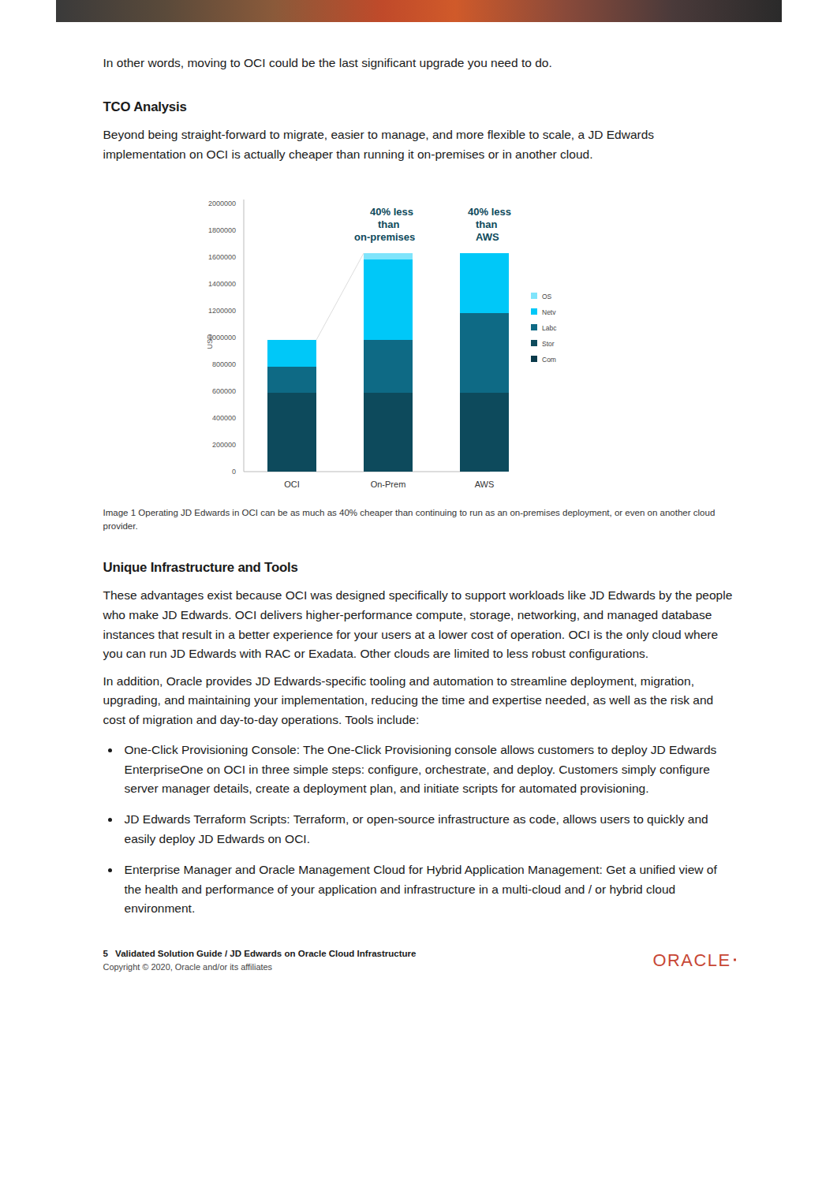In other words, moving to OCI could be the last significant upgrade you need to do.
TCO Analysis
Beyond being straight-forward to migrate, easier to manage, and more flexible to scale, a JD Edwards implementation on OCI is actually cheaper than running it on-premises or in another cloud.
2000000 1800000 1600000 1400000 1200000 1000000 800000 600000 400000 200000 0 USD 40% less than on-premises 40% less than AWS OCI On-Prem AWS OS Netv Labc Stor Com
Image 1 Operating JD Edwards in OCI can be as much as 40% cheaper than continuing to run as an on-premises deployment, or even on another cloud provider.
Unique Infrastructure and Tools
These advantages exist because OCI was designed specifically to support workloads like JD Edwards by the people who make JD Edwards. OCI delivers higher-performance compute, storage, networking, and managed database instances that result in a better experience for your users at a lower cost of operation. OCI is the only cloud where you can run JD Edwards with RAC or Exadata. Other clouds are limited to less robust configurations.
In addition, Oracle provides JD Edwards-specific tooling and automation to streamline deployment, migration, upgrading, and maintaining your implementation, reducing the time and expertise needed, as well as the risk and cost of migration and day-to-day operations. Tools include:
One-Click Provisioning Console: The One-Click Provisioning console allows customers to deploy JD Edwards EnterpriseOne on OCI in three simple steps: configure, orchestrate, and deploy. Customers simply configure server manager details, create a deployment plan, and initiate scripts for automated provisioning.
JD Edwards Terraform Scripts: Terraform, or open-source infrastructure as code, allows users to quickly and easily deploy JD Edwards on OCI.
Enterprise Manager and Oracle Management Cloud for Hybrid Application Management: Get a unified view of the health and performance of your application and infrastructure in a multi-cloud and / or hybrid cloud environment.
5 Validated Solution Guide / JD Edwards on Oracle Cloud Infrastructure
Copyright © 2020, Oracle and/or its affiliates
ORACLE